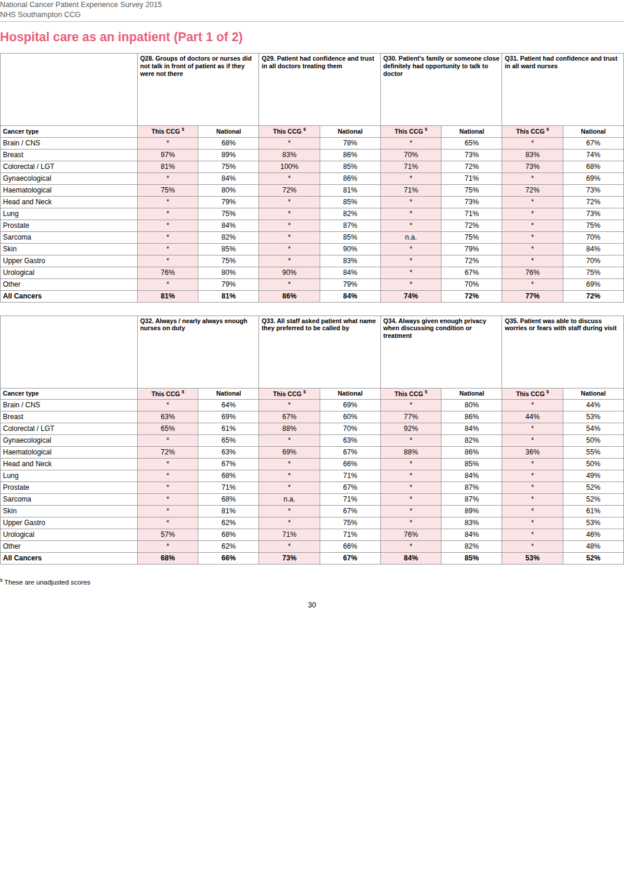National Cancer Patient Experience Survey 2015
NHS Southampton CCG
Hospital care as an inpatient (Part 1 of 2)
| | Q28. Groups of doctors or nurses did not talk in front of patient as if they were not there | Q29. Patient had confidence and trust in all doctors treating them | Q30. Patient's family or someone close definitely had opportunity to talk to doctor | Q31. Patient had confidence and trust in all ward nurses |
| --- | --- | --- | --- | --- |
| Cancer type | This CCG $ | National | This CCG $ | National | This CCG $ | National | This CCG $ | National |
| Brain / CNS | * | 68% | * | 78% | * | 65% | * | 67% |
| Breast | 97% | 89% | 83% | 86% | 70% | 73% | 83% | 74% |
| Colorectal / LGT | 81% | 75% | 100% | 85% | 71% | 72% | 73% | 68% |
| Gynaecological | * | 84% | * | 86% | * | 71% | * | 69% |
| Haematological | 75% | 80% | 72% | 81% | 71% | 75% | 72% | 73% |
| Head and Neck | * | 79% | * | 85% | * | 73% | * | 72% |
| Lung | * | 75% | * | 82% | * | 71% | * | 73% |
| Prostate | * | 84% | * | 87% | * | 72% | * | 75% |
| Sarcoma | * | 82% | * | 85% | n.a. | 75% | * | 70% |
| Skin | * | 85% | * | 90% | * | 79% | * | 84% |
| Upper Gastro | * | 75% | * | 83% | * | 72% | * | 70% |
| Urological | 76% | 80% | 90% | 84% | * | 67% | 76% | 75% |
| Other | * | 79% | * | 79% | * | 70% | * | 69% |
| All Cancers | 81% | 81% | 86% | 84% | 74% | 72% | 77% | 72% |
| | Q32. Always / nearly always enough nurses on duty | Q33. All staff asked patient what name they preferred to be called by | Q34. Always given enough privacy when discussing condition or treatment | Q35. Patient was able to discuss worries or fears with staff during visit |
| --- | --- | --- | --- | --- |
| Cancer type | This CCG $ | National | This CCG $ | National | This CCG $ | National | This CCG $ | National |
| Brain / CNS | * | 64% | * | 69% | * | 80% | * | 44% |
| Breast | 63% | 69% | 67% | 60% | 77% | 86% | 44% | 53% |
| Colorectal / LGT | 65% | 61% | 88% | 70% | 92% | 84% | * | 54% |
| Gynaecological | * | 65% | * | 63% | * | 82% | * | 50% |
| Haematological | 72% | 63% | 69% | 67% | 88% | 86% | 36% | 55% |
| Head and Neck | * | 67% | * | 66% | * | 85% | * | 50% |
| Lung | * | 68% | * | 71% | * | 84% | * | 49% |
| Prostate | * | 71% | * | 67% | * | 87% | * | 52% |
| Sarcoma | * | 68% | n.a. | 71% | * | 87% | * | 52% |
| Skin | * | 81% | * | 67% | * | 89% | * | 61% |
| Upper Gastro | * | 62% | * | 75% | * | 83% | * | 53% |
| Urological | 57% | 68% | 71% | 71% | 76% | 84% | * | 46% |
| Other | * | 62% | * | 66% | * | 82% | * | 48% |
| All Cancers | 68% | 66% | 73% | 67% | 84% | 85% | 53% | 52% |
$ These are unadjusted scores
30